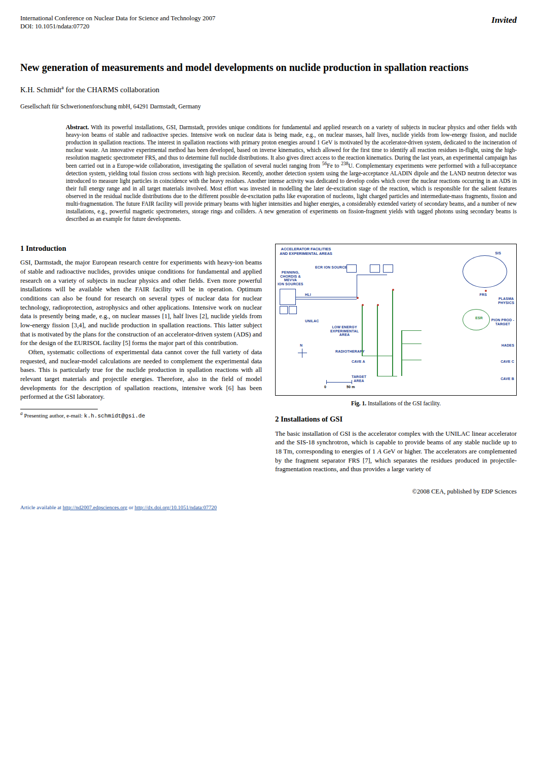International Conference on Nuclear Data for Science and Technology 2007
DOI: 10.1051/ndata:07720
Invited
New generation of measurements and model developments on nuclide production in spallation reactions
K.H. Schmidta for the CHARMS collaboration
Gesellschaft für Schwerionenforschung mbH, 64291 Darmstadt, Germany
Abstract. With its powerful installations, GSI, Darmstadt, provides unique conditions for fundamental and applied research on a variety of subjects in nuclear physics and other fields with heavy-ion beams of stable and radioactive species. Intensive work on nuclear data is being made, e.g., on nuclear masses, half lives, nuclide yields from low-energy fission, and nuclide production in spallation reactions. The interest in spallation reactions with primary proton energies around 1 GeV is motivated by the accelerator-driven system, dedicated to the incineration of nuclear waste. An innovative experimental method has been developed, based on inverse kinematics, which allowed for the first time to identify all reaction residues in-flight, using the high-resolution magnetic spectrometer FRS, and thus to determine full nuclide distributions. It also gives direct access to the reaction kinematics. During the last years, an experimental campaign has been carried out in a Europe-wide collaboration, investigating the spallation of several nuclei ranging from 56Fe to 238U. Complementary experiments were performed with a full-acceptance detection system, yielding total fission cross sections with high precision. Recently, another detection system using the large-acceptance ALADIN dipole and the LAND neutron detector was introduced to measure light particles in coincidence with the heavy residues. Another intense activity was dedicated to develop codes which cover the nuclear reactions occurring in an ADS in their full energy range and in all target materials involved. Most effort was invested in modelling the later de-excitation stage of the reaction, which is responsible for the salient features observed in the residual nuclide distributions due to the different possible de-excitation paths like evaporation of nucleons, light charged particles and intermediate-mass fragments, fission and multi-fragmentation. The future FAIR facility will provide primary beams with higher intensities and higher energies, a considerably extended variety of secondary beams, and a number of new installations, e.g., powerful magnetic spectrometers, storage rings and colliders. A new generation of experiments on fission-fragment yields with tagged photons using secondary beams is described as an example for future developments.
1 Introduction
GSI, Darmstadt, the major European research centre for experiments with heavy-ion beams of stable and radioactive nuclides, provides unique conditions for fundamental and applied research on a variety of subjects in nuclear physics and other fields. Even more powerful installations will be available when the FAIR facility will be in operation. Optimum conditions can also be found for research on several types of nuclear data for nuclear technology, radioprotection, astrophysics and other applications. Intensive work on nuclear data is presently being made, e.g., on nuclear masses [1], half lives [2], nuclide yields from low-energy fission [3,4], and nuclide production in spallation reactions. This latter subject that is motivated by the plans for the construction of an accelerator-driven system (ADS) and for the design of the EURISOL facility [5] forms the major part of this contribution.
Often, systematic collections of experimental data cannot cover the full variety of data requested, and nuclear-model calculations are needed to complement the experimental data bases. This is particularly true for the nuclide production in spallation reactions with all relevant target materials and projectile energies. Therefore, also in the field of model developments for the description of spallation reactions, intensive work [6] has been performed at the GSI laboratory.
a Presenting author, e-mail: k.h.schmidt@gsi.de
ACCELERATOR FACILITIES
AND EXPERIMENTAL AREAS
SIS
ESR
FRS
PLASMA
PHYSICS
PION PROD -
TARGET
HADES
CAVE C
CAVE B
CAVE A
TARGET
AREA
RADIOTHERAPY
LOW ENERGY
EXPERIMENTAL
AREA
UNILAC
HLI
ECR ION SOURCE
PENNING,
CHORDIS &
MEVVA
ION SOURCES
N
0
50 m
Fig. 1. Installations of the GSI facility.
2 Installations of GSI
The basic installation of GSI is the accelerator complex with the UNILAC linear accelerator and the SIS-18 synchrotron, which is capable to provide beams of any stable nuclide up to 18 Tm, corresponding to energies of 1 A GeV or higher. The accelerators are complemented by the fragment separator FRS [7], which separates the residues produced in projectile-fragmentation reactions, and thus provides a large variety of
©2008 CEA, published by EDP Sciences
Article available at http://nd2007.edpsciences.org or http://dx.doi.org/10.1051/ndata:07720